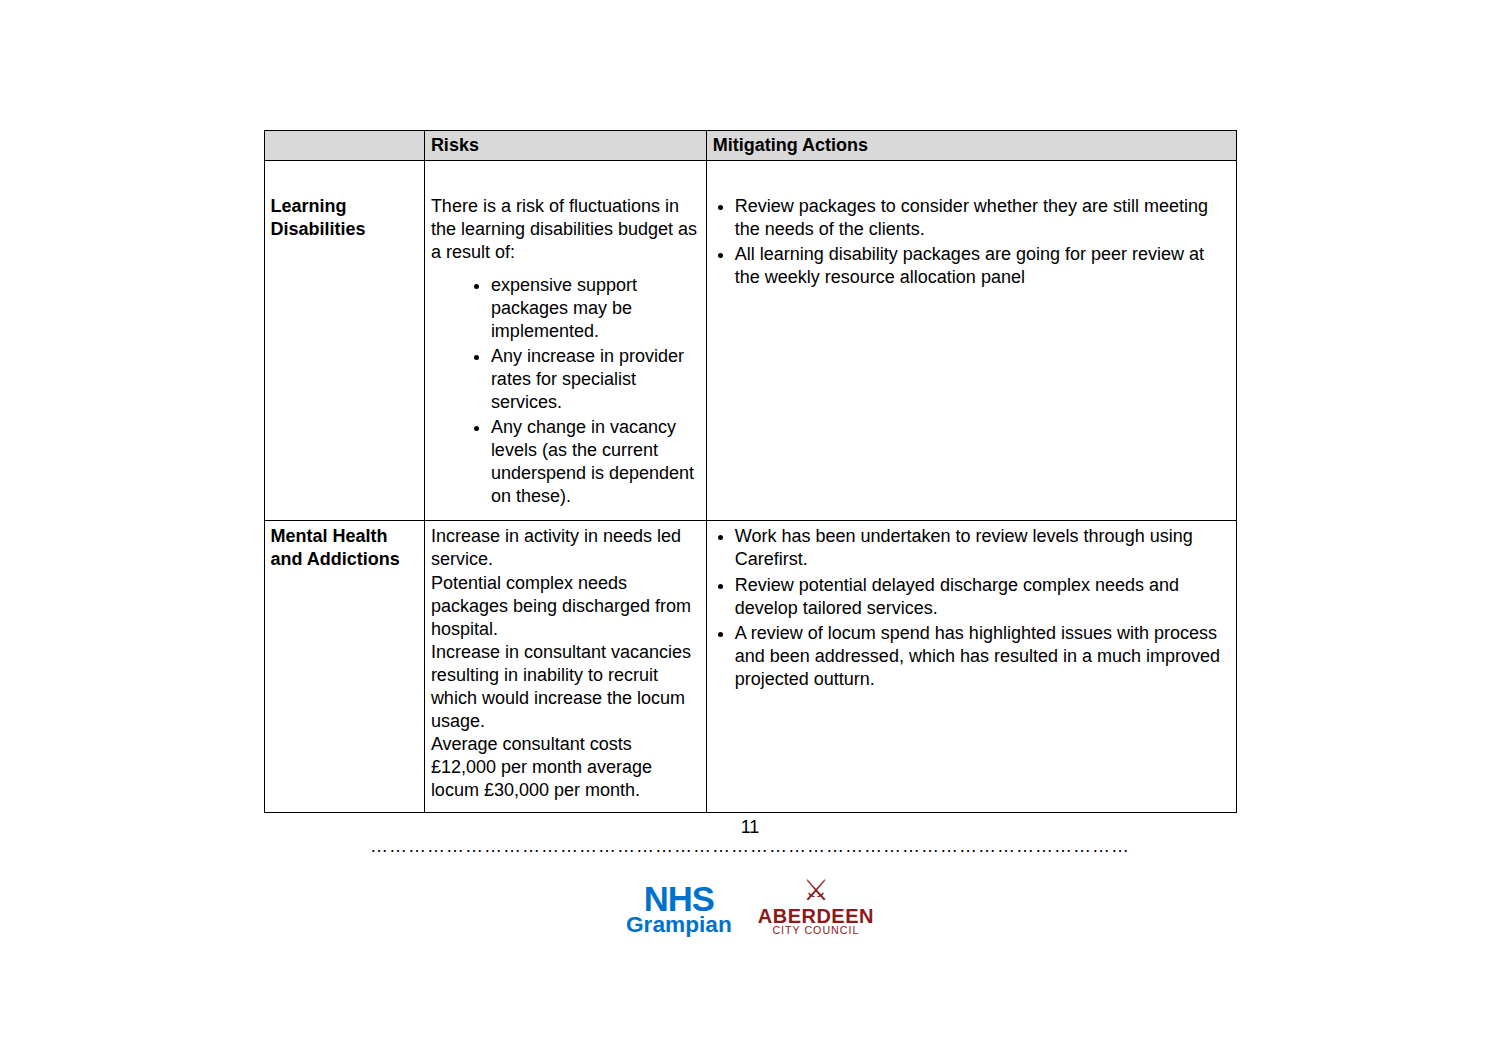| | Risks | Mitigating Actions |
| --- | --- | --- |
| Learning Disabilities | There is a risk of fluctuations in the learning disabilities budget as a result of: expensive support packages may be implemented. Any increase in provider rates for specialist services. Any change in vacancy levels (as the current underspend is dependent on these). | Review packages to consider whether they are still meeting the needs of the clients. All learning disability packages are going for peer review at the weekly resource allocation panel |
| Mental Health and Addictions | Increase in activity in needs led service. Potential complex needs packages being discharged from hospital. Increase in consultant vacancies resulting in inability to recruit which would increase the locum usage. Average consultant costs £12,000 per month average locum £30,000 per month. | Work has been undertaken to review levels through using Carefirst. Review potential delayed discharge complex needs and develop tailored services. A review of locum spend has highlighted issues with process and been addressed, which has resulted in a much improved projected outturn. |
11
…………………………………………………………………………………………………………
NHS
Grampian
⚔
ABERDEEN
CITY COUNCIL